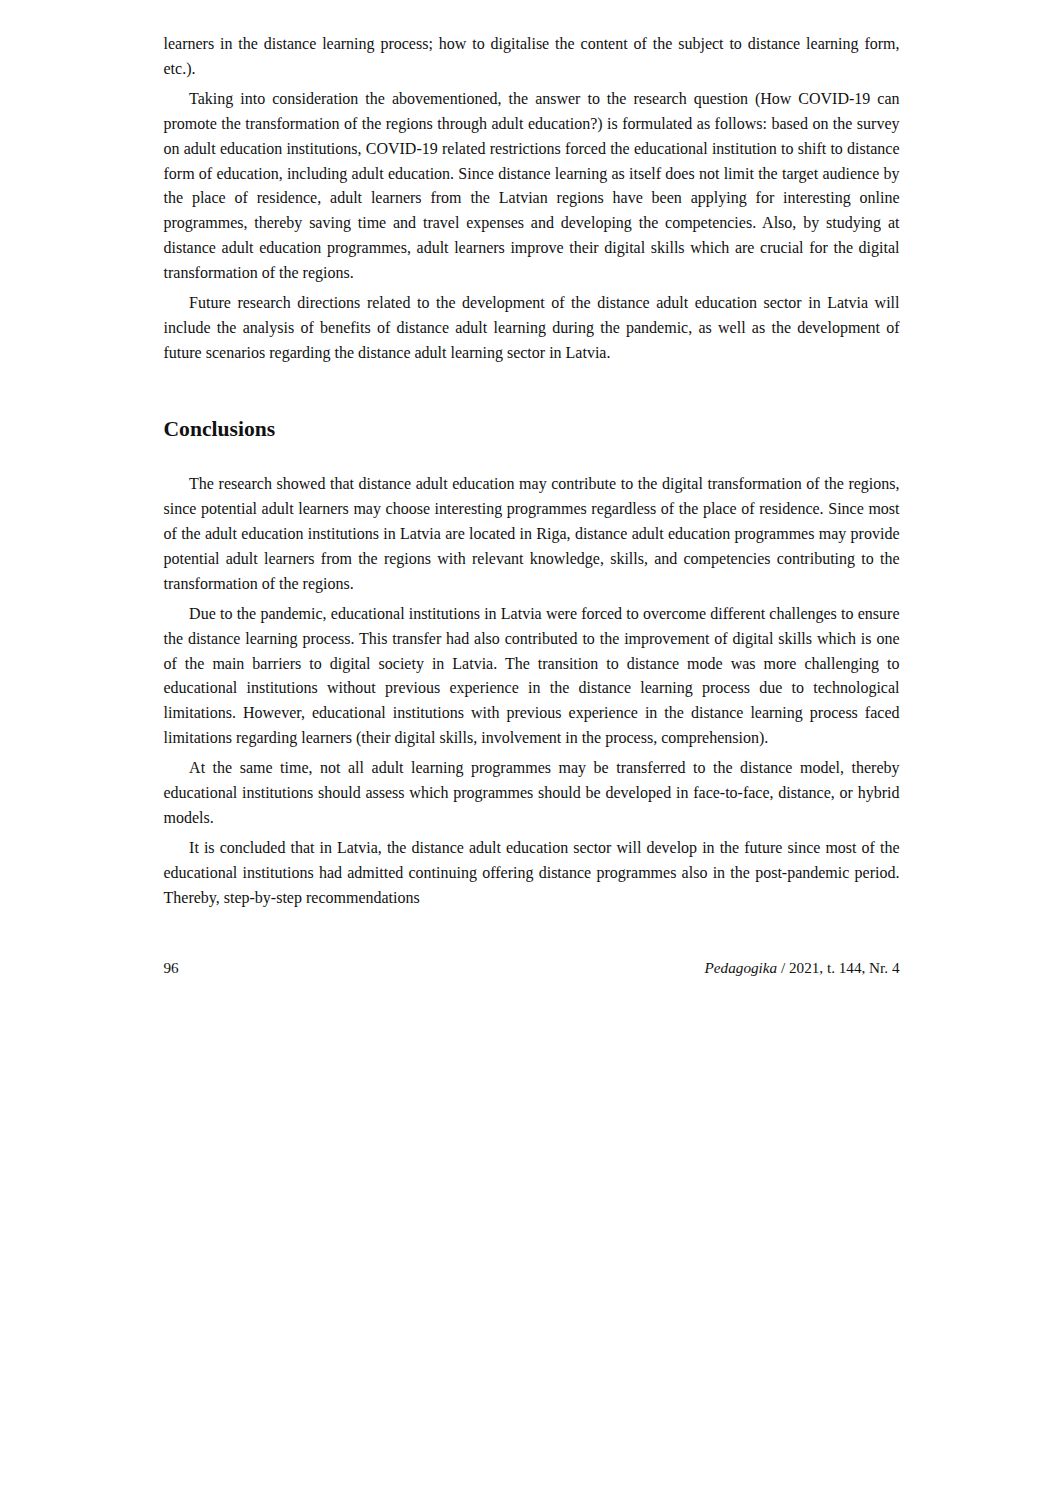learners in the distance learning process; how to digitalise the content of the subject to distance learning form, etc.).
Taking into consideration the abovementioned, the answer to the research question (How COVID-19 can promote the transformation of the regions through adult education?) is formulated as follows: based on the survey on adult education institutions, COVID-19 related restrictions forced the educational institution to shift to distance form of education, including adult education. Since distance learning as itself does not limit the target audience by the place of residence, adult learners from the Latvian regions have been applying for interesting online programmes, thereby saving time and travel expenses and developing the competencies. Also, by studying at distance adult education programmes, adult learners improve their digital skills which are crucial for the digital transformation of the regions.
Future research directions related to the development of the distance adult education sector in Latvia will include the analysis of benefits of distance adult learning during the pandemic, as well as the development of future scenarios regarding the distance adult learning sector in Latvia.
Conclusions
The research showed that distance adult education may contribute to the digital transformation of the regions, since potential adult learners may choose interesting programmes regardless of the place of residence. Since most of the adult education institutions in Latvia are located in Riga, distance adult education programmes may provide potential adult learners from the regions with relevant knowledge, skills, and competencies contributing to the transformation of the regions.
Due to the pandemic, educational institutions in Latvia were forced to overcome different challenges to ensure the distance learning process. This transfer had also contributed to the improvement of digital skills which is one of the main barriers to digital society in Latvia. The transition to distance mode was more challenging to educational institutions without previous experience in the distance learning process due to technological limitations. However, educational institutions with previous experience in the distance learning process faced limitations regarding learners (their digital skills, involvement in the process, comprehension).
At the same time, not all adult learning programmes may be transferred to the distance model, thereby educational institutions should assess which programmes should be developed in face-to-face, distance, or hybrid models.
It is concluded that in Latvia, the distance adult education sector will develop in the future since most of the educational institutions had admitted continuing offering distance programmes also in the post-pandemic period. Thereby, step-by-step recommendations
96 Pedagogika / 2021, t. 144, Nr. 4